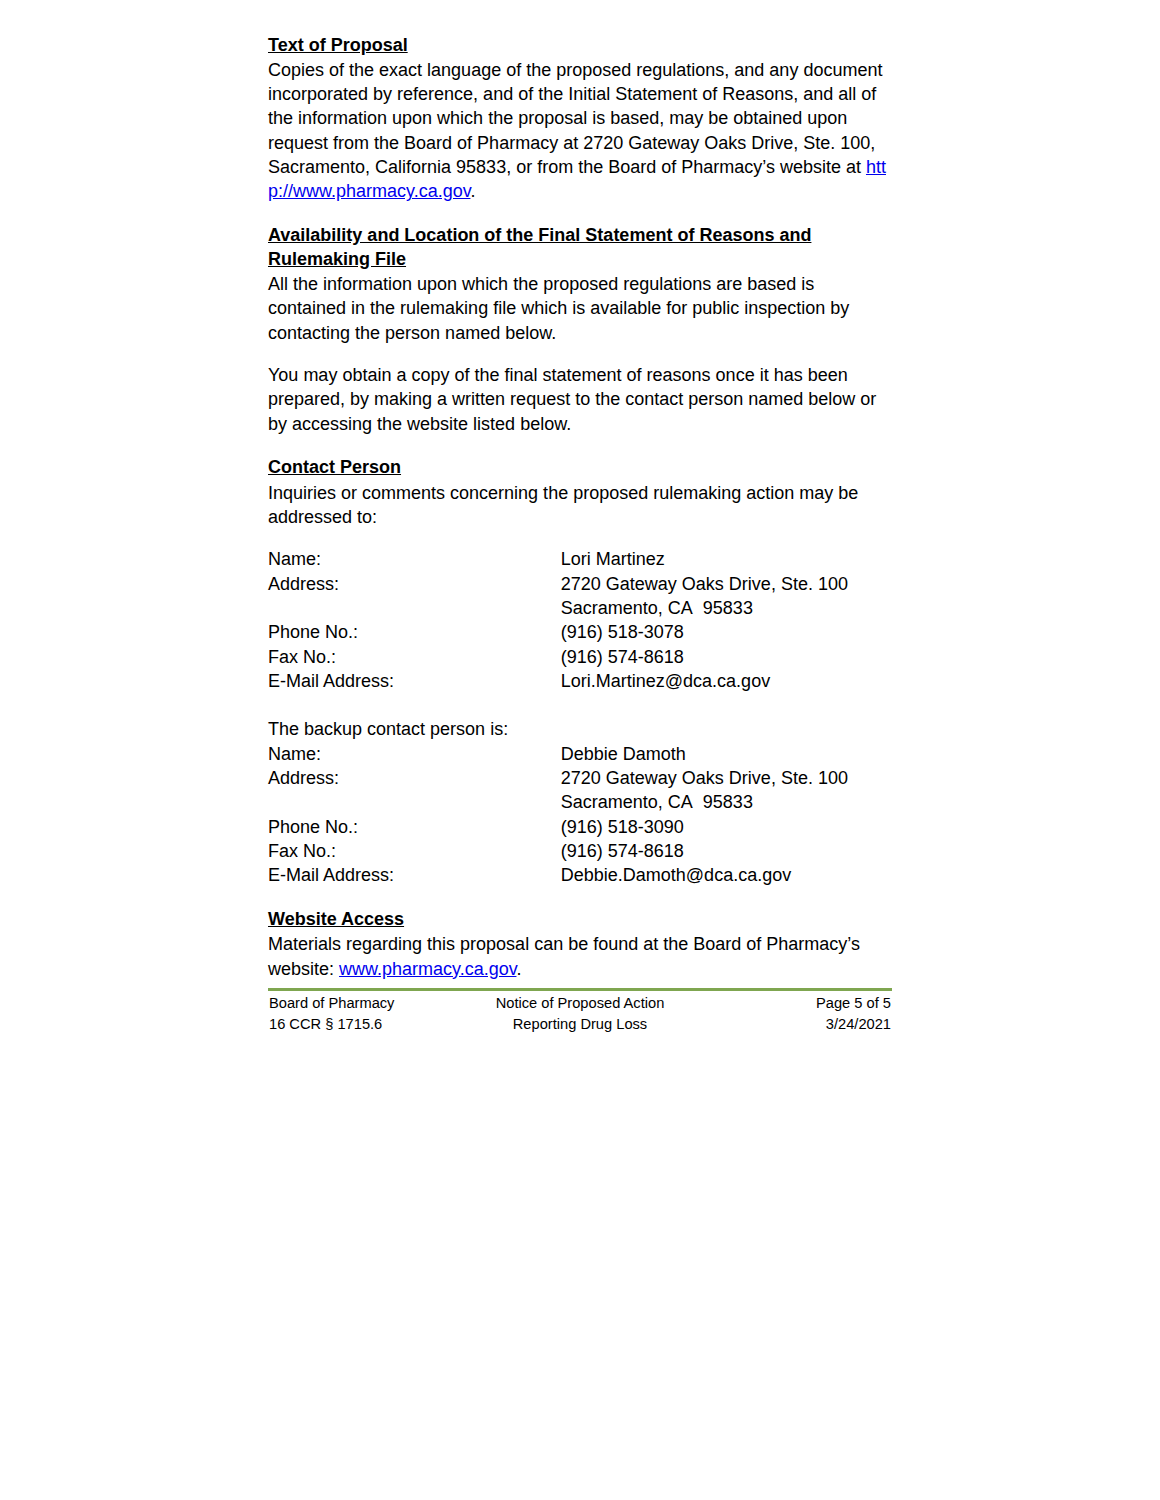Text of Proposal
Copies of the exact language of the proposed regulations, and any document incorporated by reference, and of the Initial Statement of Reasons, and all of the information upon which the proposal is based, may be obtained upon request from the Board of Pharmacy at 2720 Gateway Oaks Drive, Ste. 100, Sacramento, California 95833, or from the Board of Pharmacy’s website at http://www.pharmacy.ca.gov.
Availability and Location of the Final Statement of Reasons and Rulemaking File
All the information upon which the proposed regulations are based is contained in the rulemaking file which is available for public inspection by contacting the person named below.
You may obtain a copy of the final statement of reasons once it has been prepared, by making a written request to the contact person named below or by accessing the website listed below.
Contact Person
Inquiries or comments concerning the proposed rulemaking action may be addressed to:
| Name: | Lori Martinez |
| Address: | 2720 Gateway Oaks Drive, Ste. 100 |
| | Sacramento, CA 95833 |
| Phone No.: | (916) 518-3078 |
| Fax No.: | (916) 574-8618 |
| E-Mail Address: | Lori.Martinez@dca.ca.gov |
| The backup contact person is: | |
| Name: | Debbie Damoth |
| Address: | 2720 Gateway Oaks Drive, Ste. 100 |
| | Sacramento, CA 95833 |
| Phone No.: | (916) 518-3090 |
| Fax No.: | (916) 574-8618 |
| E-Mail Address: | Debbie.Damoth@dca.ca.gov |
Website Access
Materials regarding this proposal can be found at the Board of Pharmacy’s website: www.pharmacy.ca.gov.
| Board of Pharmacy | Notice of Proposed Action | Page 5 of 5 |
| 16 CCR § 1715.6 | Reporting Drug Loss | 3/24/2021 |